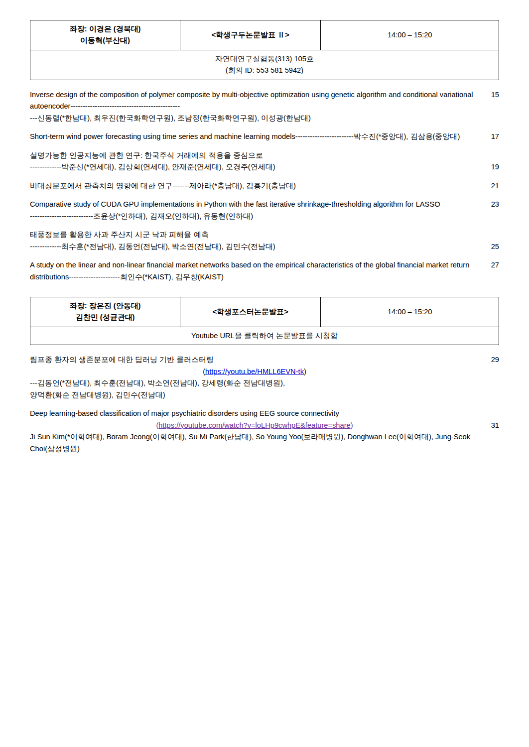| 좌장: 이경은 (경북대) 이동혁(부산대) | <학생구두논문발표 Ⅱ> | 14:00 – 15:20 |
| 자연대연구실험동(313) 105호 (회의 ID: 553 581 5942) |
15 Inverse design of the composition of polymer composite by multi-objective optimization using genetic algorithm and conditional variational autoencoder---------------------------------------------
---신동렬(*한남대), 최우진(한국화학연구원), 조남정(한국화학연구원), 이성광(한남대)
17 Short-term wind power forecasting using time series and machine learning models------------------------박수진(*중앙대), 김삼용(중앙대)
19 설명가능한 인공지능에 관한 연구: 한국주식 거래에의 적용을 중심으로
-------------박준신(*연세대), 김상회(연세대), 안재준(연세대), 오경주(연세대)
21 비대칭분포에서 관측치의 영향에 대한 연구-------제아라(*충남대), 김흥기(충남대)
23 Comparative study of CUDA GPU implementations in Python with the fast iterative shrinkage-thresholding algorithm for LASSO
--------------------------조윤상(*인하대), 김재오(인하대), 유동현(인하대)
25 태풍정보를 활용한 사과 주산지 시군 낙과 피해율 예측
-------------최수훈(*전남대), 김동언(전남대), 박소연(전남대), 김민수(전남대)
27 A study on the linear and non-linear financial market networks based on the empirical characteristics of the global financial market return distributions---------------------최인수(*KAIST), 김우창(KAIST)
| 좌장: 장은진 (안동대) 김찬민 (성균관대) | <학생포스터논문발표> | 14:00 – 15:20 |
| Youtube URL을 클릭하여 논문발표를 시청함 |
29 림프종 환자의 생존분포에 대한 딥러닝 기반 클러스터링
(https://youtu.be/HMLL6EVN-tk)
---김동언(*전남대), 최수훈(전남대), 박소연(전남대), 강세령(화순 전남대병원),
양덕환(화순 전남대병원), 김민수(전남대)
31 Deep learning-based classification of major psychiatric disorders using EEG source connectivity
(https://youtube.com/watch?v=loLHp9cwhpE&feature=share)
Ji Sun Kim(*이화여대), Boram Jeong(이화여대), Su Mi Park(한남대), So Young Yoo(보라매병원), Donghwan Lee(이화여대), Jung-Seok Choi(삼성병원)